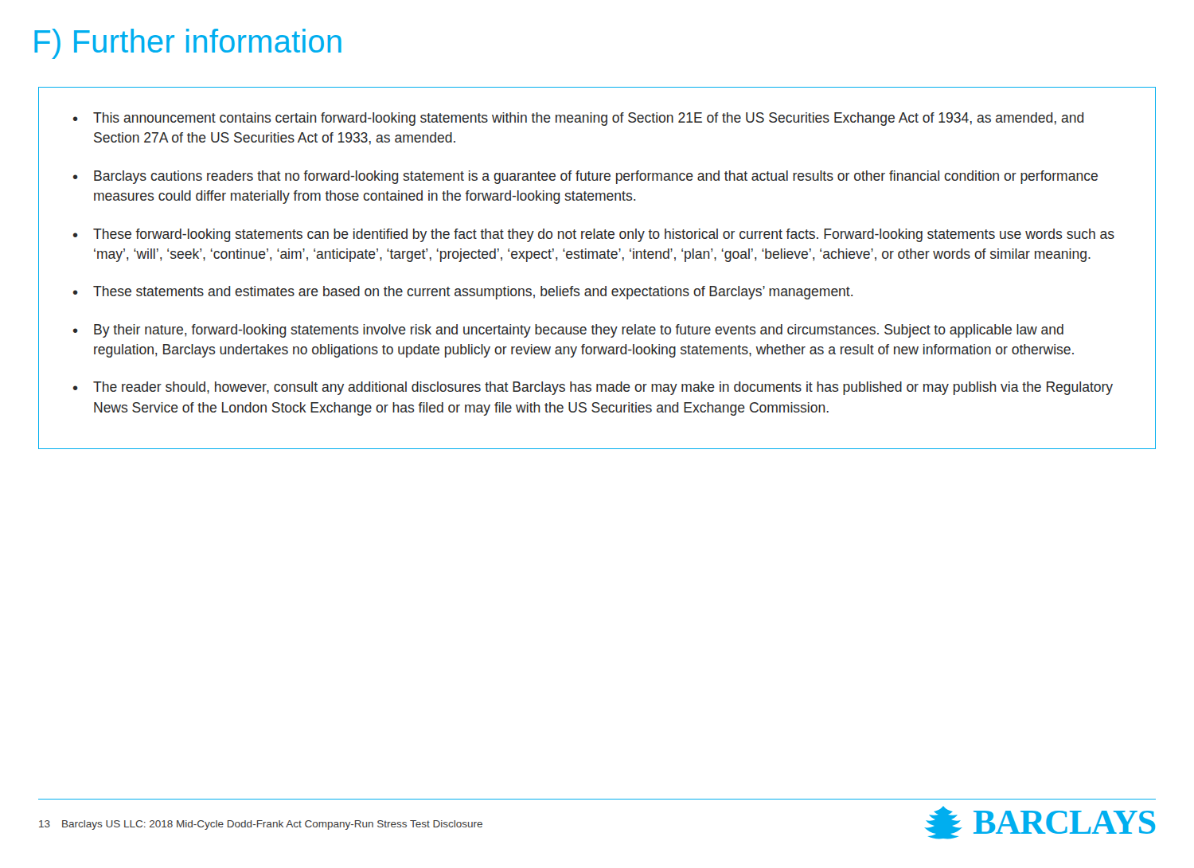F) Further information
This announcement contains certain forward-looking statements within the meaning of Section 21E of the US Securities Exchange Act of 1934, as amended, and Section 27A of the US Securities Act of 1933, as amended.
Barclays cautions readers that no forward-looking statement is a guarantee of future performance and that actual results or other financial condition or performance measures could differ materially from those contained in the forward-looking statements.
These forward-looking statements can be identified by the fact that they do not relate only to historical or current facts. Forward-looking statements use words such as ‘may’, ‘will’, ‘seek’, ‘continue’, ‘aim’, ‘anticipate’, ‘target’, ‘projected’, ‘expect’, ‘estimate’, ‘intend’, ‘plan’, ‘goal’, ‘believe’, ‘achieve’, or other words of similar meaning.
These statements and estimates are based on the current assumptions, beliefs and expectations of Barclays’ management.
By their nature, forward-looking statements involve risk and uncertainty because they relate to future events and circumstances. Subject to applicable law and regulation, Barclays undertakes no obligations to update publicly or review any forward-looking statements, whether as a result of new information or otherwise.
The reader should, however, consult any additional disclosures that Barclays has made or may make in documents it has published or may publish via the Regulatory News Service of the London Stock Exchange or has filed or may file with the US Securities and Exchange Commission.
13 Barclays US LLC: 2018 Mid-Cycle Dodd-Frank Act Company-Run Stress Test Disclosure
BARCLAYS